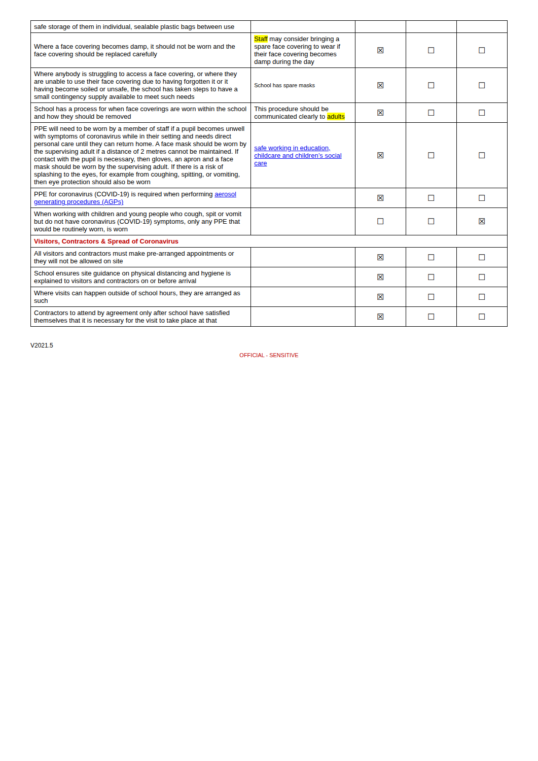| safe storage of them in individual, sealable plastic bags between use | | | | |
| Where a face covering becomes damp, it should not be worn and the face covering should be replaced carefully | Staff may consider bringing a spare face covering to wear if their face covering becomes damp during the day | ☒ | ☐ | ☐ |
| Where anybody is struggling to access a face covering, or where they are unable to use their face covering due to having forgotten it or it having become soiled or unsafe, the school has taken steps to have a small contingency supply available to meet such needs | School has spare masks | ☒ | ☐ | ☐ |
| School has a process for when face coverings are worn within the school and how they should be removed | This procedure should be communicated clearly to adults | ☒ | ☐ | ☐ |
| PPE will need to be worn by a member of staff if a pupil becomes unwell with symptoms of coronavirus while in their setting and needs direct personal care until they can return home. A face mask should be worn by the supervising adult if a distance of 2 metres cannot be maintained. If contact with the pupil is necessary, then gloves, an apron and a face mask should be worn by the supervising adult. If there is a risk of splashing to the eyes, for example from coughing, spitting, or vomiting, then eye protection should also be worn | safe working in education, childcare and children’s social care | ☒ | ☐ | ☐ |
| PPE for coronavirus (COVID-19) is required when performing aerosol generating procedures (AGPs) | | ☒ | ☐ | ☐ |
| When working with children and young people who cough, spit or vomit but do not have coronavirus (COVID-19) symptoms, only any PPE that would be routinely worn, is worn | | ☐ | ☐ | ☒ |
| Visitors, Contractors & Spread of Coronavirus |
| All visitors and contractors must make pre-arranged appointments or they will not be allowed on site | | ☒ | ☐ | ☐ |
| School ensures site guidance on physical distancing and hygiene is explained to visitors and contractors on or before arrival | | ☒ | ☐ | ☐ |
| Where visits can happen outside of school hours, they are arranged as such | | ☒ | ☐ | ☐ |
| Contractors to attend by agreement only after school have satisfied themselves that it is necessary for the visit to take place at that | | ☒ | ☐ | ☐ |
V2021.5
OFFICIAL - SENSITIVE